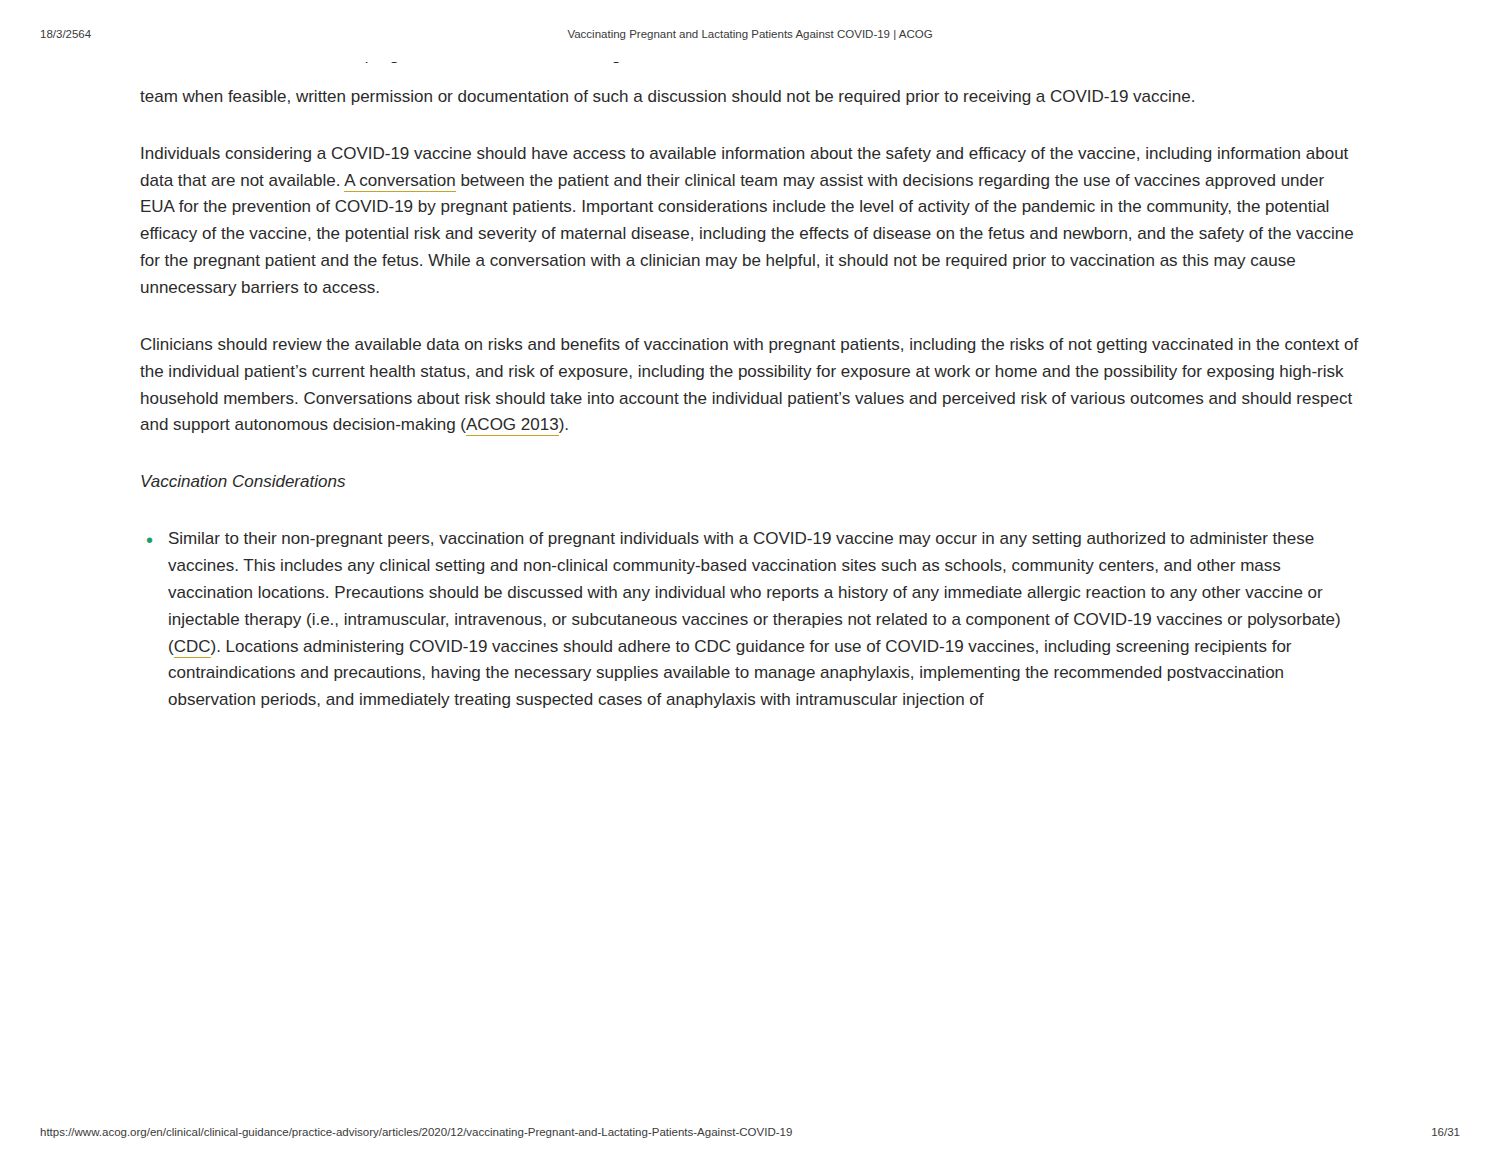18/3/2564
Vaccinating Pregnant and Lactating Patients Against COVID-19 | ACOG
COVID-19 vaccination. While pregnant individuals are encouraged to discuss vaccination considerations with their clinical care
team when feasible, written permission or documentation of such a discussion should not be required prior to receiving a COVID-19 vaccine.
Individuals considering a COVID-19 vaccine should have access to available information about the safety and efficacy of the vaccine, including information about data that are not available. A conversation between the patient and their clinical team may assist with decisions regarding the use of vaccines approved under EUA for the prevention of COVID-19 by pregnant patients. Important considerations include the level of activity of the pandemic in the community, the potential efficacy of the vaccine, the potential risk and severity of maternal disease, including the effects of disease on the fetus and newborn, and the safety of the vaccine for the pregnant patient and the fetus. While a conversation with a clinician may be helpful, it should not be required prior to vaccination as this may cause unnecessary barriers to access.
Clinicians should review the available data on risks and benefits of vaccination with pregnant patients, including the risks of not getting vaccinated in the context of the individual patient’s current health status, and risk of exposure, including the possibility for exposure at work or home and the possibility for exposing high-risk household members. Conversations about risk should take into account the individual patient’s values and perceived risk of various outcomes and should respect and support autonomous decision-making (ACOG 2013).
Vaccination Considerations
Similar to their non-pregnant peers, vaccination of pregnant individuals with a COVID-19 vaccine may occur in any setting authorized to administer these vaccines. This includes any clinical setting and non-clinical community-based vaccination sites such as schools, community centers, and other mass vaccination locations. Precautions should be discussed with any individual who reports a history of any immediate allergic reaction to any other vaccine or injectable therapy (i.e., intramuscular, intravenous, or subcutaneous vaccines or therapies not related to a component of COVID-19 vaccines or polysorbate) (CDC). Locations administering COVID-19 vaccines should adhere to CDC guidance for use of COVID-19 vaccines, including screening recipients for contraindications and precautions, having the necessary supplies available to manage anaphylaxis, implementing the recommended postvaccination observation periods, and immediately treating suspected cases of anaphylaxis with intramuscular injection of
https://www.acog.org/en/clinical/clinical-guidance/practice-advisory/articles/2020/12/vaccinating-Pregnant-and-Lactating-Patients-Against-COVID-19
16/31